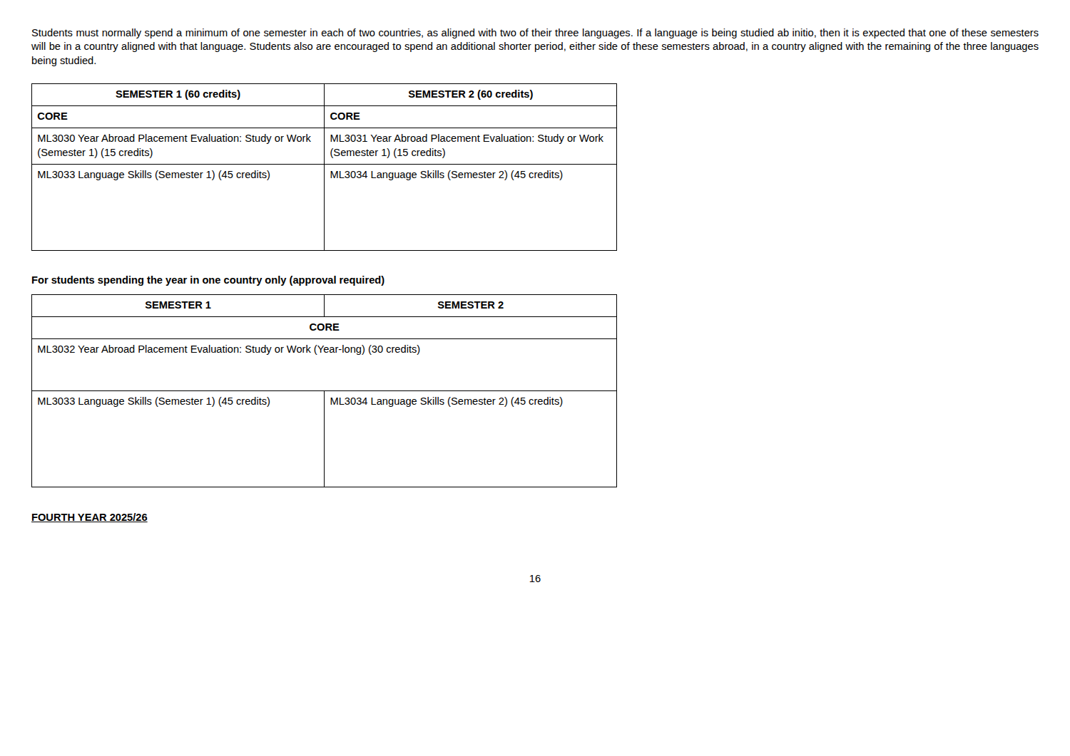Students must normally spend a minimum of one semester in each of two countries, as aligned with two of their three languages. If a language is being studied ab initio, then it is expected that one of these semesters will be in a country aligned with that language. Students also are encouraged to spend an additional shorter period, either side of these semesters abroad, in a country aligned with the remaining of the three languages being studied.
| SEMESTER 1 (60 credits) | SEMESTER 2 (60 credits) |
| --- | --- |
| CORE | CORE |
| ML3030 Year Abroad Placement Evaluation: Study or Work (Semester 1) (15 credits) | ML3031 Year Abroad Placement Evaluation: Study or Work (Semester 1) (15 credits) |
| ML3033 Language Skills (Semester 1) (45 credits) | ML3034 Language Skills (Semester 2) (45 credits) |
For students spending the year in one country only (approval required)
| SEMESTER 1 | SEMESTER 2 |
| --- | --- |
| CORE |
| ML3032 Year Abroad Placement Evaluation: Study or Work (Year-long) (30 credits) |
| ML3033 Language Skills (Semester 1) (45 credits) | ML3034 Language Skills (Semester 2) (45 credits) |
FOURTH YEAR 2025/26
16